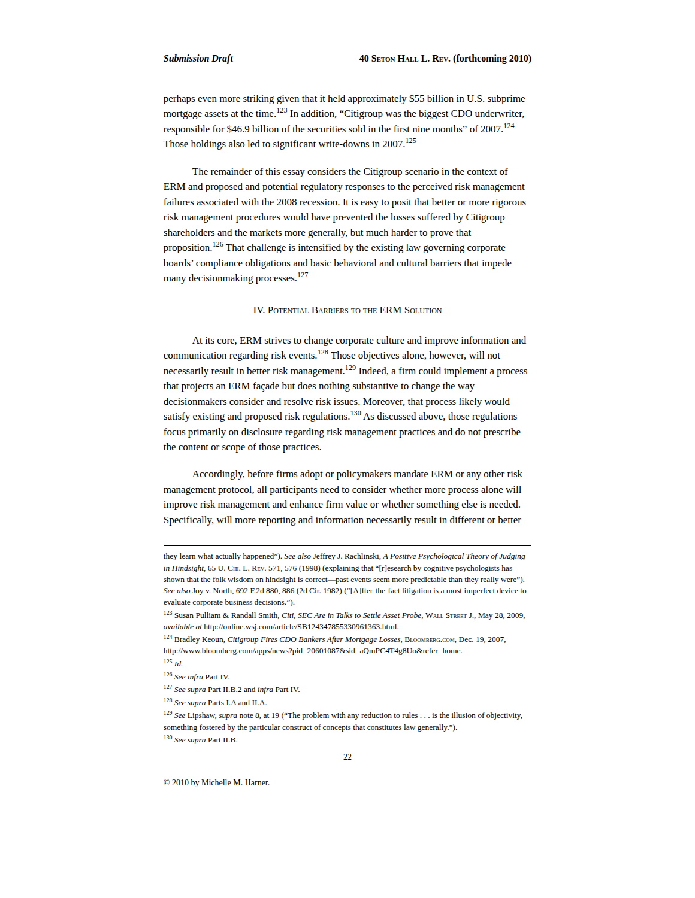Submission Draft 40 Seton Hall L. Rev. (forthcoming 2010)
perhaps even more striking given that it held approximately $55 billion in U.S. subprime mortgage assets at the time.123 In addition, “Citigroup was the biggest CDO underwriter, responsible for $46.9 billion of the securities sold in the first nine months” of 2007.124 Those holdings also led to significant write-downs in 2007.125
The remainder of this essay considers the Citigroup scenario in the context of ERM and proposed and potential regulatory responses to the perceived risk management failures associated with the 2008 recession. It is easy to posit that better or more rigorous risk management procedures would have prevented the losses suffered by Citigroup shareholders and the markets more generally, but much harder to prove that proposition.126 That challenge is intensified by the existing law governing corporate boards’ compliance obligations and basic behavioral and cultural barriers that impede many decisionmaking processes.127
IV. Potential Barriers to the ERM Solution
At its core, ERM strives to change corporate culture and improve information and communication regarding risk events.128 Those objectives alone, however, will not necessarily result in better risk management.129 Indeed, a firm could implement a process that projects an ERM façade but does nothing substantive to change the way decisionmakers consider and resolve risk issues. Moreover, that process likely would satisfy existing and proposed risk regulations.130 As discussed above, those regulations focus primarily on disclosure regarding risk management practices and do not prescribe the content or scope of those practices.
Accordingly, before firms adopt or policymakers mandate ERM or any other risk management protocol, all participants need to consider whether more process alone will improve risk management and enhance firm value or whether something else is needed. Specifically, will more reporting and information necessarily result in different or better
they learn what actually happened”). See also Jeffrey J. Rachlinski, A Positive Psychological Theory of Judging in Hindsight, 65 U. Chi. L. Rev. 571, 576 (1998) (explaining that “[r]esearch by cognitive psychologists has shown that the folk wisdom on hindsight is correct—past events seem more predictable than they really were”). See also Joy v. North, 692 F.2d 880, 886 (2d Cir. 1982) (“[A]fter-the-fact litigation is a most imperfect device to evaluate corporate business decisions.”).
123 Susan Pulliam & Randall Smith, Citi, SEC Are in Talks to Settle Asset Probe, Wall Street J., May 28, 2009, available at http://online.wsj.com/article/SB124347855330961363.html.
124 Bradley Keoun, Citigroup Fires CDO Bankers After Mortgage Losses, Bloomberg.com, Dec. 19, 2007, http://www.bloomberg.com/apps/news?pid=20601087&sid=aQmPC4T4g8Uo&refer=home.
125 Id.
126 See infra Part IV.
127 See supra Part II.B.2 and infra Part IV.
128 See supra Parts I.A and II.A.
129 See Lipshaw, supra note 8, at 19 (“The problem with any reduction to rules . . . is the illusion of objectivity, something fostered by the particular construct of concepts that constitutes law generally.”).
130 See supra Part II.B.
22
© 2010 by Michelle M. Harner.